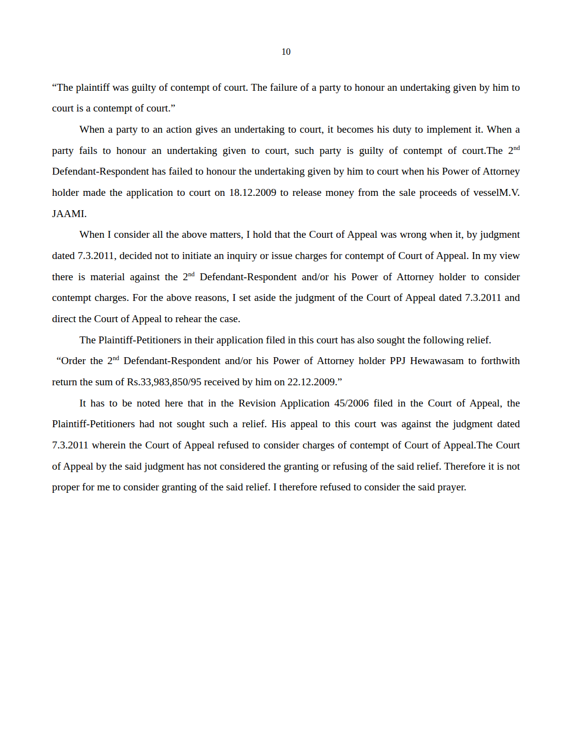10
“The plaintiff was guilty of contempt of court. The failure of a party to honour an undertaking given by him to court is a contempt of court.”
When a party to an action gives an undertaking to court, it becomes his duty to implement it. When a party fails to honour an undertaking given to court, such party is guilty of contempt of court.The 2nd Defendant-Respondent has failed to honour the undertaking given by him to court when his Power of Attorney holder made the application to court on 18.12.2009 to release money from the sale proceeds of vesselM.V. JAAMI.
When I consider all the above matters, I hold that the Court of Appeal was wrong when it, by judgment dated 7.3.2011, decided not to initiate an inquiry or issue charges for contempt of Court of Appeal. In my view there is material against the 2nd Defendant-Respondent and/or his Power of Attorney holder to consider contempt charges. For the above reasons, I set aside the judgment of the Court of Appeal dated 7.3.2011 and direct the Court of Appeal to rehear the case.
The Plaintiff-Petitioners in their application filed in this court has also sought the following relief.
“Order the 2nd Defendant-Respondent and/or his Power of Attorney holder PPJ Hewawasam to forthwith return the sum of Rs.33,983,850/95 received by him on 22.12.2009.”
It has to be noted here that in the Revision Application 45/2006 filed in the Court of Appeal, the Plaintiff-Petitioners had not sought such a relief. His appeal to this court was against the judgment dated 7.3.2011 wherein the Court of Appeal refused to consider charges of contempt of Court of Appeal.The Court of Appeal by the said judgment has not considered the granting or refusing of the said relief. Therefore it is not proper for me to consider granting of the said relief. I therefore refused to consider the said prayer.